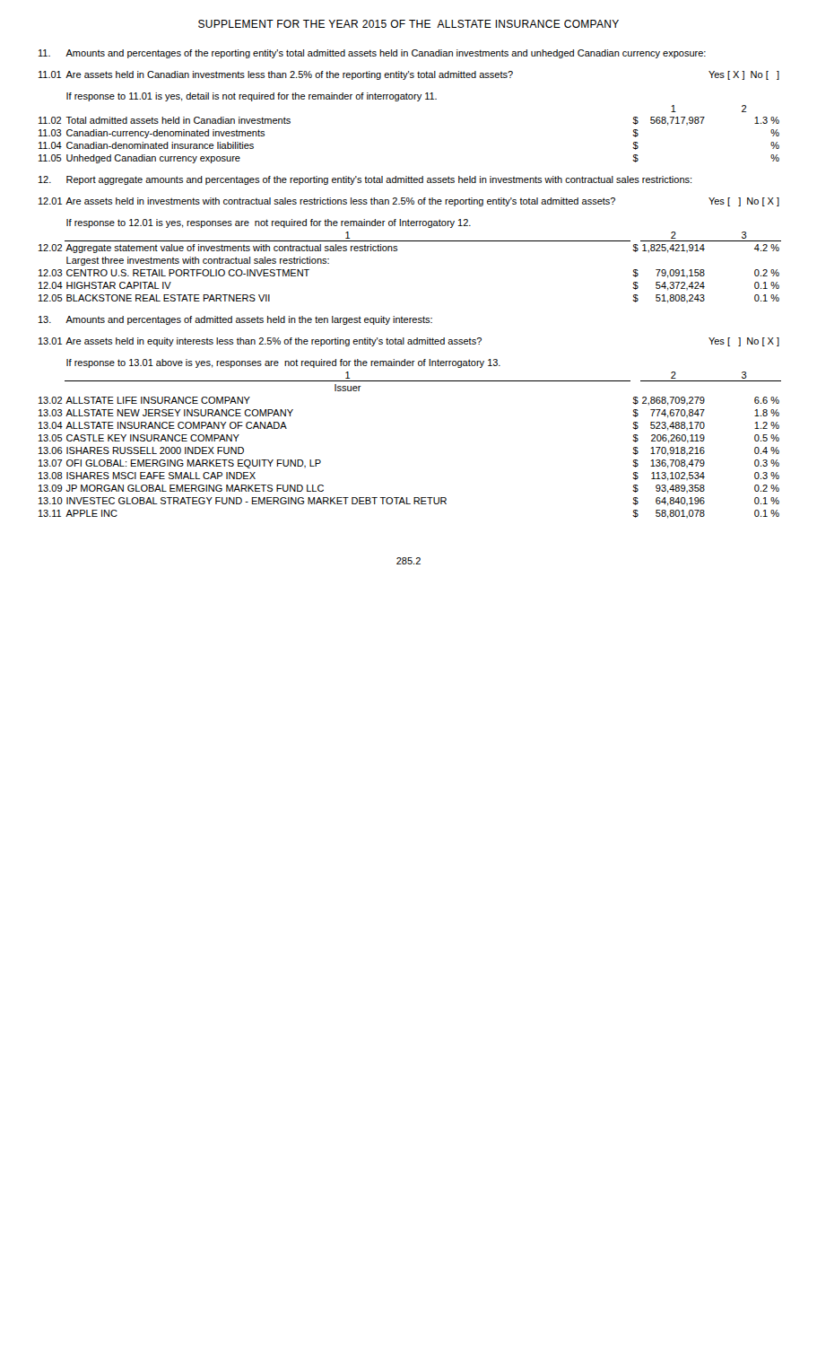SUPPLEMENT FOR THE YEAR 2015 OF THE ALLSTATE INSURANCE COMPANY
| 11. | Amounts and percentages of the reporting entity's total admitted assets held in Canadian investments and unhedged Canadian currency exposure: |
| 11.01 | Are assets held in Canadian investments less than 2.5% of the reporting entity's total admitted assets? | | | Yes [ X ] No [ ] |
| | If response to 11.01 is yes, detail is not required for the remainder of interrogatory 11. |
| | | | 1 | 2 |
| 11.02 | Total admitted assets held in Canadian investments | $ | 568,717,987 | 1.3 % |
| 11.03 | Canadian-currency-denominated investments | $ | | % |
| 11.04 | Canadian-denominated insurance liabilities | $ | | % |
| 11.05 | Unhedged Canadian currency exposure | $ | | % |
| 12. | Report aggregate amounts and percentages of the reporting entity's total admitted assets held in investments with contractual sales restrictions: |
| 12.01 | Are assets held in investments with contractual sales restrictions less than 2.5% of the reporting entity's total admitted assets? | | | Yes [ ] No [ X ] |
| | If response to 12.01 is yes, responses are not required for the remainder of Interrogatory 12. |
| | 1 | | 2 | 3 |
| 12.02 | Aggregate statement value of investments with contractual sales restrictions | $ | 1,825,421,914 | 4.2 % |
| | Largest three investments with contractual sales restrictions: |
| 12.03 | CENTRO U.S. RETAIL PORTFOLIO CO-INVESTMENT | $ | 79,091,158 | 0.2 % |
| 12.04 | HIGHSTAR CAPITAL IV | $ | 54,372,424 | 0.1 % |
| 12.05 | BLACKSTONE REAL ESTATE PARTNERS VII | $ | 51,808,243 | 0.1 % |
| 13. | Amounts and percentages of admitted assets held in the ten largest equity interests: |
| 13.01 | Are assets held in equity interests less than 2.5% of the reporting entity's total admitted assets? | | | Yes [ ] No [ X ] |
| | If response to 13.01 above is yes, responses are not required for the remainder of Interrogatory 13. |
| | 1 | | 2 | 3 |
| | Issuer | | | |
| 13.02 | ALLSTATE LIFE INSURANCE COMPANY | $ | 2,868,709,279 | 6.6 % |
| 13.03 | ALLSTATE NEW JERSEY INSURANCE COMPANY | $ | 774,670,847 | 1.8 % |
| 13.04 | ALLSTATE INSURANCE COMPANY OF CANADA | $ | 523,488,170 | 1.2 % |
| 13.05 | CASTLE KEY INSURANCE COMPANY | $ | 206,260,119 | 0.5 % |
| 13.06 | ISHARES RUSSELL 2000 INDEX FUND | $ | 170,918,216 | 0.4 % |
| 13.07 | OFI GLOBAL: EMERGING MARKETS EQUITY FUND, LP | $ | 136,708,479 | 0.3 % |
| 13.08 | ISHARES MSCI EAFE SMALL CAP INDEX | $ | 113,102,534 | 0.3 % |
| 13.09 | JP MORGAN GLOBAL EMERGING MARKETS FUND LLC | $ | 93,489,358 | 0.2 % |
| 13.10 | INVESTEC GLOBAL STRATEGY FUND - EMERGING MARKET DEBT TOTAL RETUR | $ | 64,840,196 | 0.1 % |
| 13.11 | APPLE INC | $ | 58,801,078 | 0.1 % |
285.2